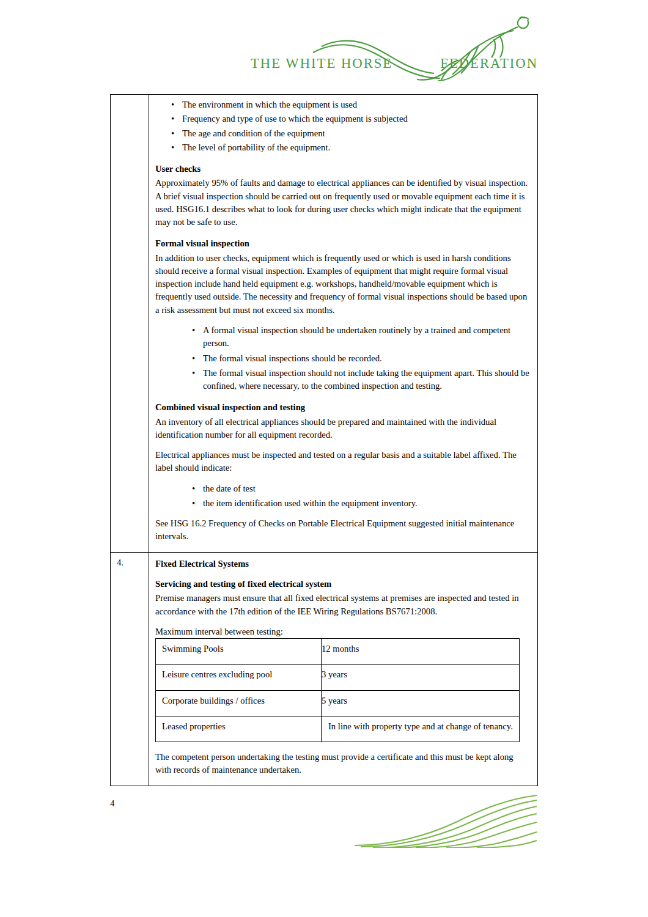THE WHITE HORSE FEDERATION
| | The environment in which the equipment is used Frequency and type of use to which the equipment is subjected The age and condition of the equipment The level of portability of the equipment. User checks Approximately 95% of faults and damage to electrical appliances can be identified by visual inspection. A brief visual inspection should be carried out on frequently used or movable equipment each time it is used. HSG16.1 describes what to look for during user checks which might indicate that the equipment may not be safe to use. Formal visual inspection In addition to user checks, equipment which is frequently used or which is used in harsh conditions should receive a formal visual inspection. Examples of equipment that might require formal visual inspection include hand held equipment e.g. workshops, handheld/movable equipment which is frequently used outside. The necessity and frequency of formal visual inspections should be based upon a risk assessment but must not exceed six months. A formal visual inspection should be undertaken routinely by a trained and competent person. The formal visual inspections should be recorded. The formal visual inspection should not include taking the equipment apart. This should be confined, where necessary, to the combined inspection and testing. Combined visual inspection and testing An inventory of all electrical appliances should be prepared and maintained with the individual identification number for all equipment recorded. Electrical appliances must be inspected and tested on a regular basis and a suitable label affixed. The label should indicate: the date of test the item identification used within the equipment inventory. See HSG 16.2 Frequency of Checks on Portable Electrical Equipment suggested initial maintenance intervals. |
| 4. | Fixed Electrical Systems Servicing and testing of fixed electrical system Premise managers must ensure that all fixed electrical systems at premises are inspected and tested in accordance with the 17th edition of the IEE Wiring Regulations BS7671:2008. Maximum interval between testing: / Swimming Pools / 12 months / / Leisure centres excluding pool / 3 years / / Corporate buildings / offices / 5 years / / Leased properties / In line with property type and at change of tenancy. / The competent person undertaking the testing must provide a certificate and this must be kept along with records of maintenance undertaken. |
4